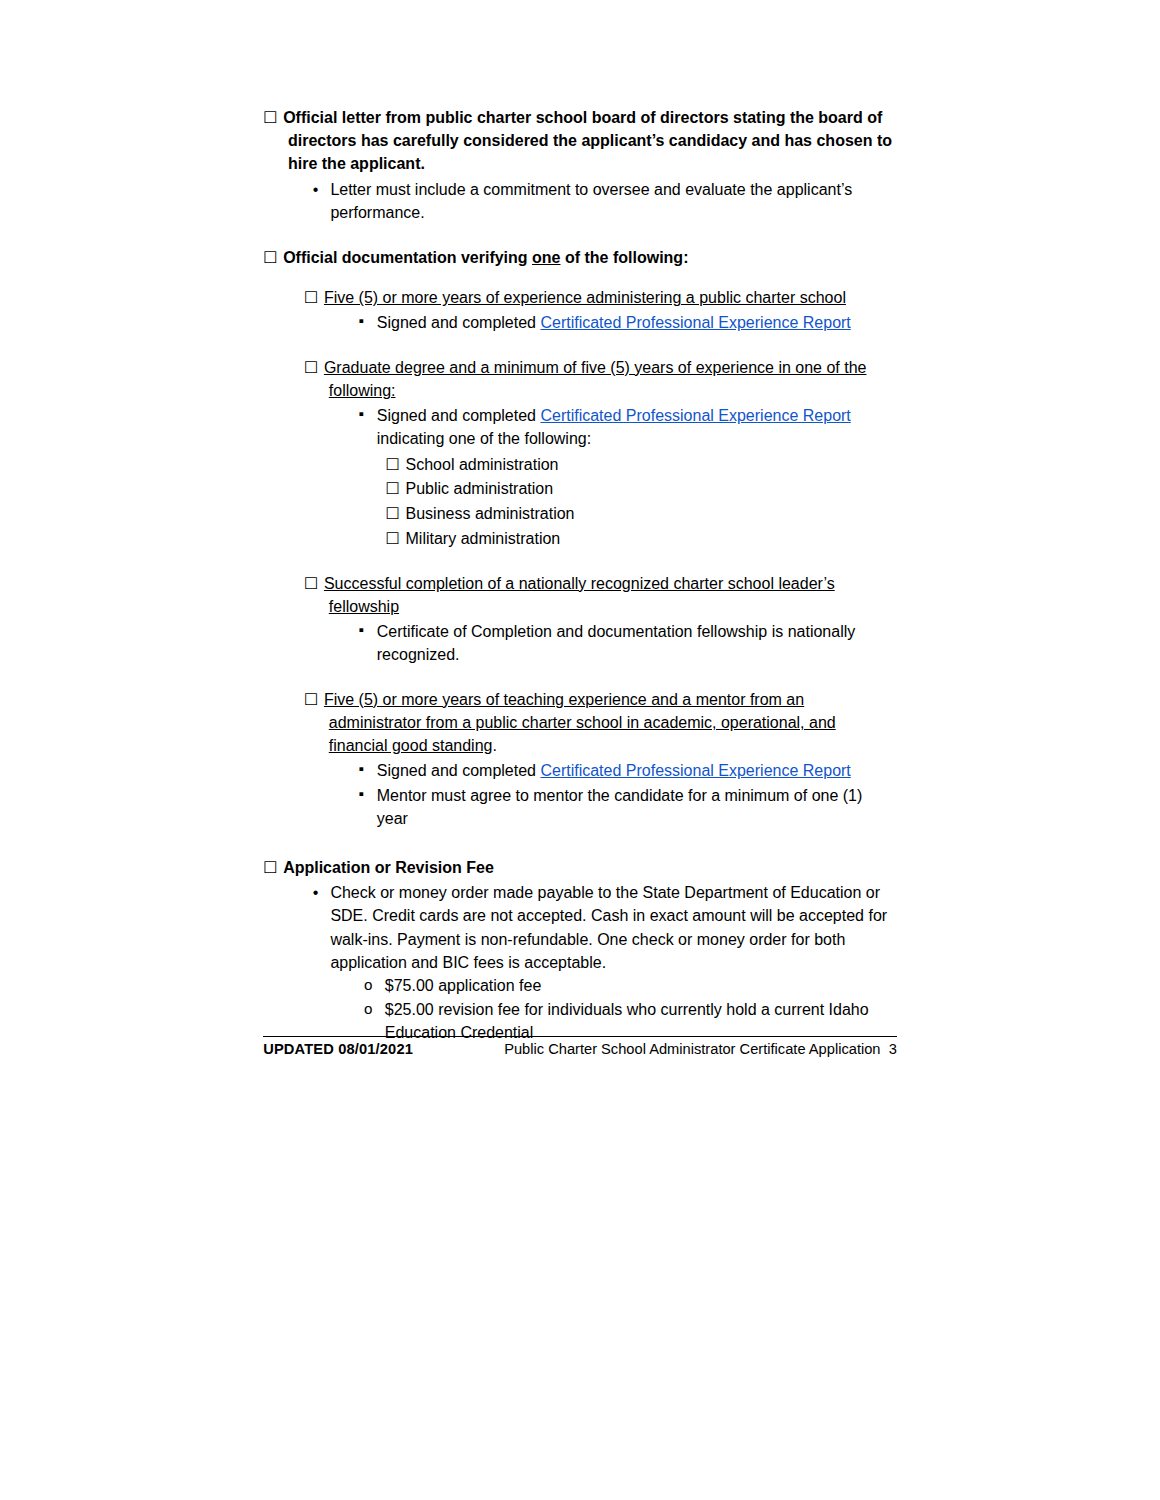☐Official letter from public charter school board of directors stating the board of directors has carefully considered the applicant’s candidacy and has chosen to hire the applicant.
Letter must include a commitment to oversee and evaluate the applicant’s performance.
☐Official documentation verifying one of the following:
☐Five (5) or more years of experience administering a public charter school
Signed and completed Certificated Professional Experience Report
☐Graduate degree and a minimum of five (5) years of experience in one of the following:
Signed and completed Certificated Professional Experience Report indicating one of the following:
☐School administration
☐Public administration
☐Business administration
☐Military administration
☐Successful completion of a nationally recognized charter school leader’s fellowship
Certificate of Completion and documentation fellowship is nationally recognized.
☐Five (5) or more years of teaching experience and a mentor from an administrator from a public charter school in academic, operational, and financial good standing.
Signed and completed Certificated Professional Experience Report
Mentor must agree to mentor the candidate for a minimum of one (1) year
☐Application or Revision Fee
Check or money order made payable to the State Department of Education or SDE. Credit cards are not accepted. Cash in exact amount will be accepted for walk-ins. Payment is non-refundable. One check or money order for both application and BIC fees is acceptable.
$75.00 application fee
$25.00 revision fee for individuals who currently hold a current Idaho Education Credential
UPDATED 08/01/2021 Public Charter School Administrator Certificate Application 3